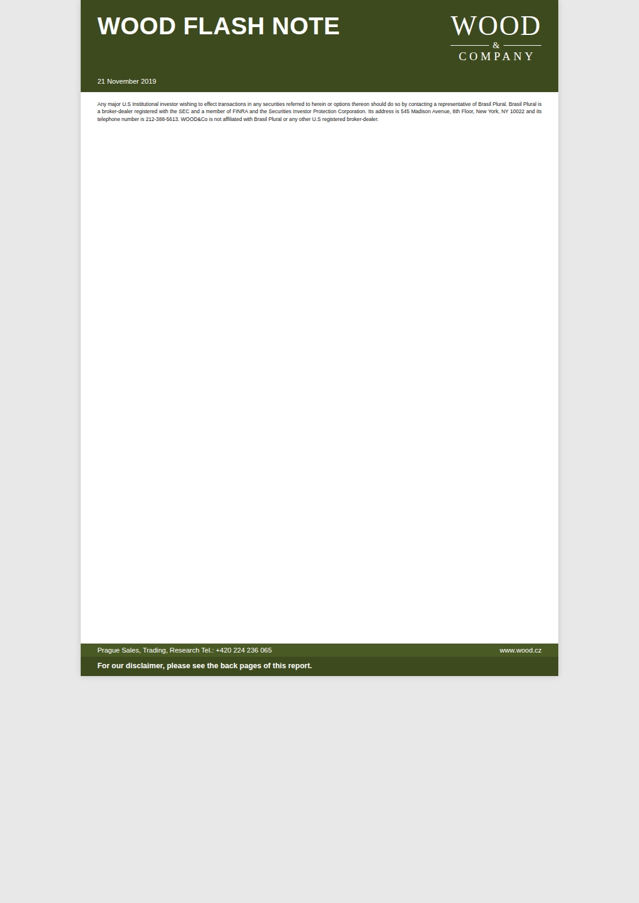WOOD FLASH NOTE
WOOD & COMPANY
21 November 2019
Any major U.S Institutional investor wishing to effect transactions in any securities referred to herein or options thereon should do so by contacting a representative of Brasil Plural. Brasil Plural is a broker-dealer registered with the SEC and a member of FINRA and the Securities Investor Protection Corporation. Its address is 545 Madison Avenue, 8th Floor, New York, NY 10022 and its telephone number is 212-388-5613. WOOD&Co is not affiliated with Brasil Plural or any other U.S registered broker-dealer.
Prague Sales, Trading, Research Tel.: +420 224 236 065 www.wood.cz
For our disclaimer, please see the back pages of this report.